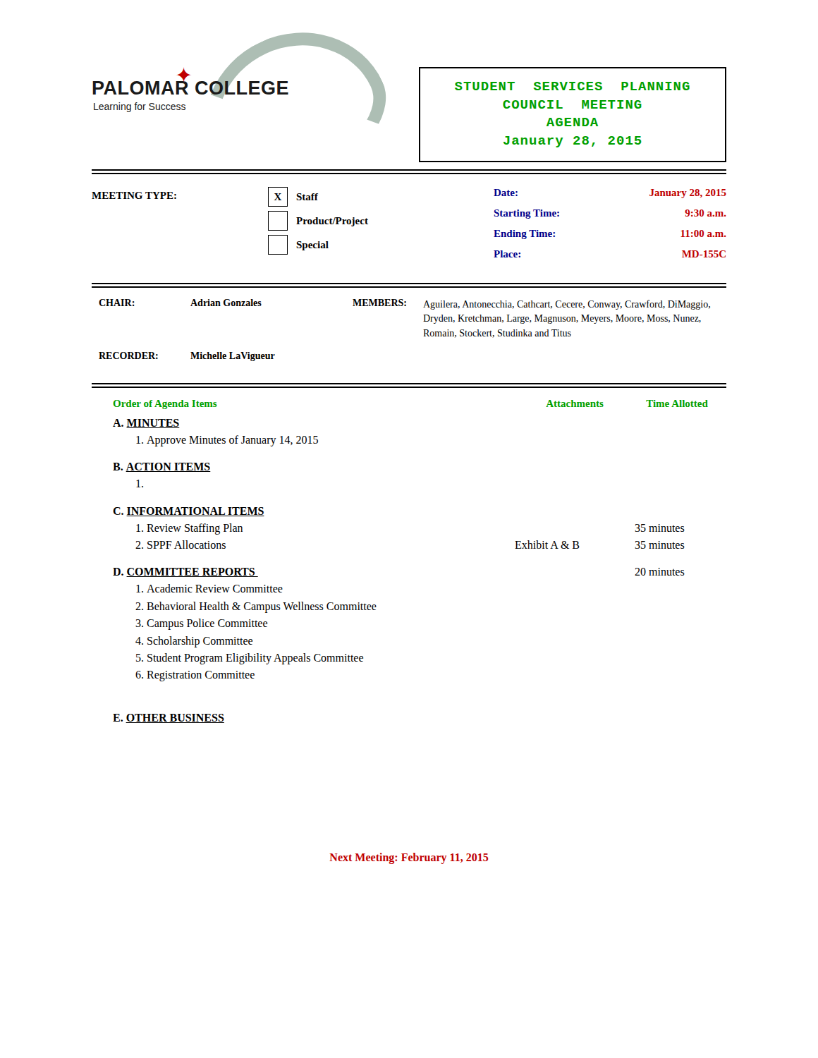✦
PALOMAR COLLEGE
Learning for Success
STUDENT SERVICES PLANNING
COUNCIL MEETING
AGENDA
January 28, 2015
MEETING TYPE:
X
Staff
Product/Project
Special
Date: January 28, 2015
Starting Time: 9:30 a.m.
Ending Time: 11:00 a.m.
Place: MD-155C
CHAIR:
Adrian Gonzales
MEMBERS:
Aguilera, Antonecchia, Cathcart, Cecere, Conway, Crawford, DiMaggio, Dryden, Kretchman, Large, Magnuson, Meyers, Moore, Moss, Nunez, Romain, Stockert, Studinka and Titus
RECORDER:
Michelle LaVigueur
Order of Agenda Items
Attachments
Time Allotted
A. MINUTES
Approve Minutes of January 14, 2015
B. ACTION ITEMS
C. INFORMATIONAL ITEMS
Review Staffing Plan
35 minutes
SPPF Allocations
Exhibit A & B
35 minutes
D. COMMITTEE REPORTS
20 minutes
Academic Review Committee
Behavioral Health & Campus Wellness Committee
Campus Police Committee
Scholarship Committee
Student Program Eligibility Appeals Committee
Registration Committee
E. OTHER BUSINESS
Next Meeting: February 11, 2015